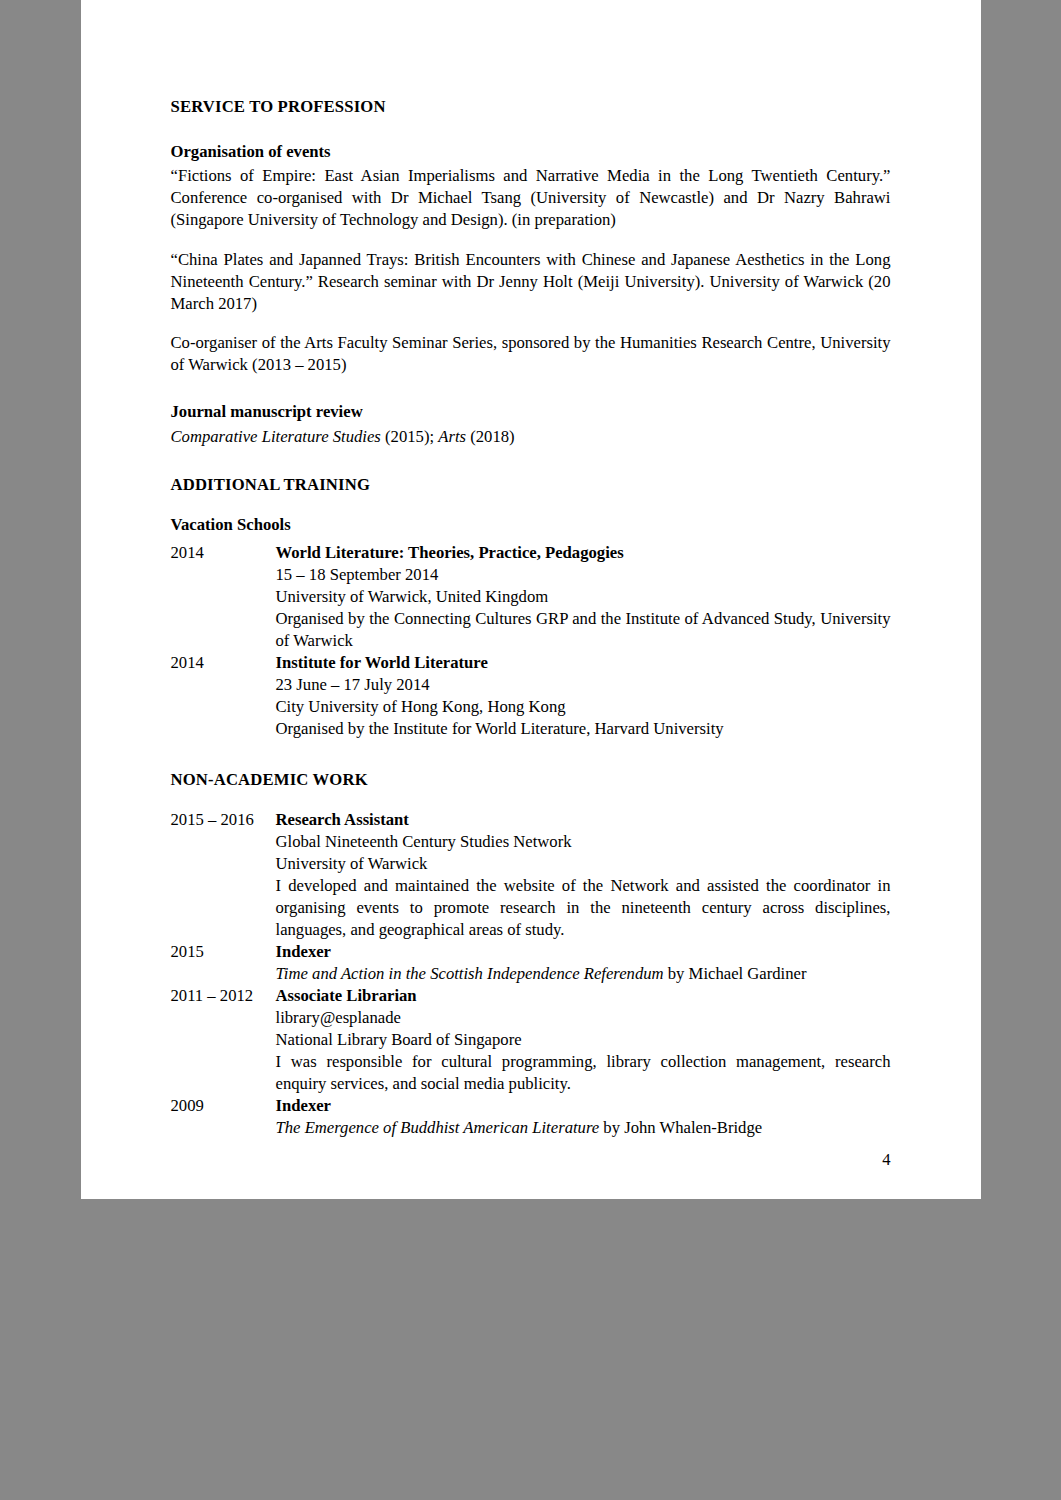SERVICE TO PROFESSION
Organisation of events
“Fictions of Empire: East Asian Imperialisms and Narrative Media in the Long Twentieth Century.” Conference co-organised with Dr Michael Tsang (University of Newcastle) and Dr Nazry Bahrawi (Singapore University of Technology and Design). (in preparation)
“China Plates and Japanned Trays: British Encounters with Chinese and Japanese Aesthetics in the Long Nineteenth Century.” Research seminar with Dr Jenny Holt (Meiji University). University of Warwick (20 March 2017)
Co-organiser of the Arts Faculty Seminar Series, sponsored by the Humanities Research Centre, University of Warwick (2013 – 2015)
Journal manuscript review
Comparative Literature Studies (2015); Arts (2018)
ADDITIONAL TRAINING
Vacation Schools
2014
World Literature: Theories, Practice, Pedagogies
15 – 18 September 2014
University of Warwick, United Kingdom
Organised by the Connecting Cultures GRP and the Institute of Advanced Study, University of Warwick
2014
Institute for World Literature
23 June – 17 July 2014
City University of Hong Kong, Hong Kong
Organised by the Institute for World Literature, Harvard University
NON-ACADEMIC WORK
2015 – 2016
Research Assistant
Global Nineteenth Century Studies Network
University of Warwick
I developed and maintained the website of the Network and assisted the coordinator in organising events to promote research in the nineteenth century across disciplines, languages, and geographical areas of study.
2015
Indexer
Time and Action in the Scottish Independence Referendum by Michael Gardiner
2011 – 2012
Associate Librarian
library@esplanade
National Library Board of Singapore
I was responsible for cultural programming, library collection management, research enquiry services, and social media publicity.
2009
Indexer
The Emergence of Buddhist American Literature by John Whalen-Bridge
4